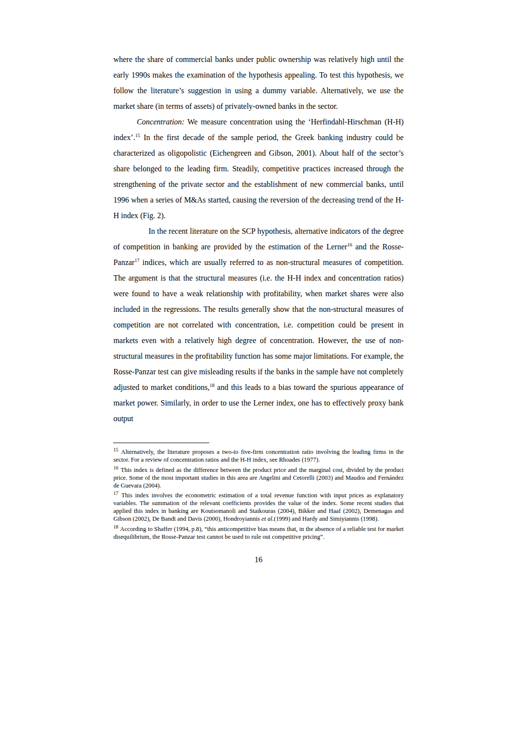where the share of commercial banks under public ownership was relatively high until the early 1990s makes the examination of the hypothesis appealing. To test this hypothesis, we follow the literature’s suggestion in using a dummy variable. Alternatively, we use the market share (in terms of assets) of privately-owned banks in the sector.
Concentration: We measure concentration using the ‘Herfindahl-Hirschman (H-H) index’.15 In the first decade of the sample period, the Greek banking industry could be characterized as oligopolistic (Eichengreen and Gibson, 2001). About half of the sector’s share belonged to the leading firm. Steadily, competitive practices increased through the strengthening of the private sector and the establishment of new commercial banks, until 1996 when a series of M&As started, causing the reversion of the decreasing trend of the H-H index (Fig. 2).
In the recent literature on the SCP hypothesis, alternative indicators of the degree of competition in banking are provided by the estimation of the Lerner16 and the Rosse-Panzar17 indices, which are usually referred to as non-structural measures of competition. The argument is that the structural measures (i.e. the H-H index and concentration ratios) were found to have a weak relationship with profitability, when market shares were also included in the regressions. The results generally show that the non-structural measures of competition are not correlated with concentration, i.e. competition could be present in markets even with a relatively high degree of concentration. However, the use of non-structural measures in the profitability function has some major limitations. For example, the Rosse-Panzar test can give misleading results if the banks in the sample have not completely adjusted to market conditions,18 and this leads to a bias toward the spurious appearance of market power. Similarly, in order to use the Lerner index, one has to effectively proxy bank output
15 Alternatively, the literature proposes a two-to five-firm concentration ratio involving the leading firms in the sector. For a review of concentration ratios and the H-H index, see Rhoades (1977).
16 This index is defined as the difference between the product price and the marginal cost, divided by the product price. Some of the most important studies in this area are Angelini and Cetorelli (2003) and Maudos and Fernández de Guevara (2004).
17 This index involves the econometric estimation of a total revenue function with input prices as explanatory variables. The summation of the relevant coefficients provides the value of the index. Some recent studies that applied this index in banking are Koutsomanoli and Staikouras (2004), Bikker and Haaf (2002), Demenagas and Gibson (2002), De Bandt and Davis (2000), Hondroyiannis et al.(1999) and Hardy and Simiyiannis (1998).
18 According to Shaffer (1994, p.8), “this anticompetitive bias means that, in the absence of a reliable test for market disequilibrium, the Rosse-Panzar test cannot be used to rule out competitive pricing”.
16